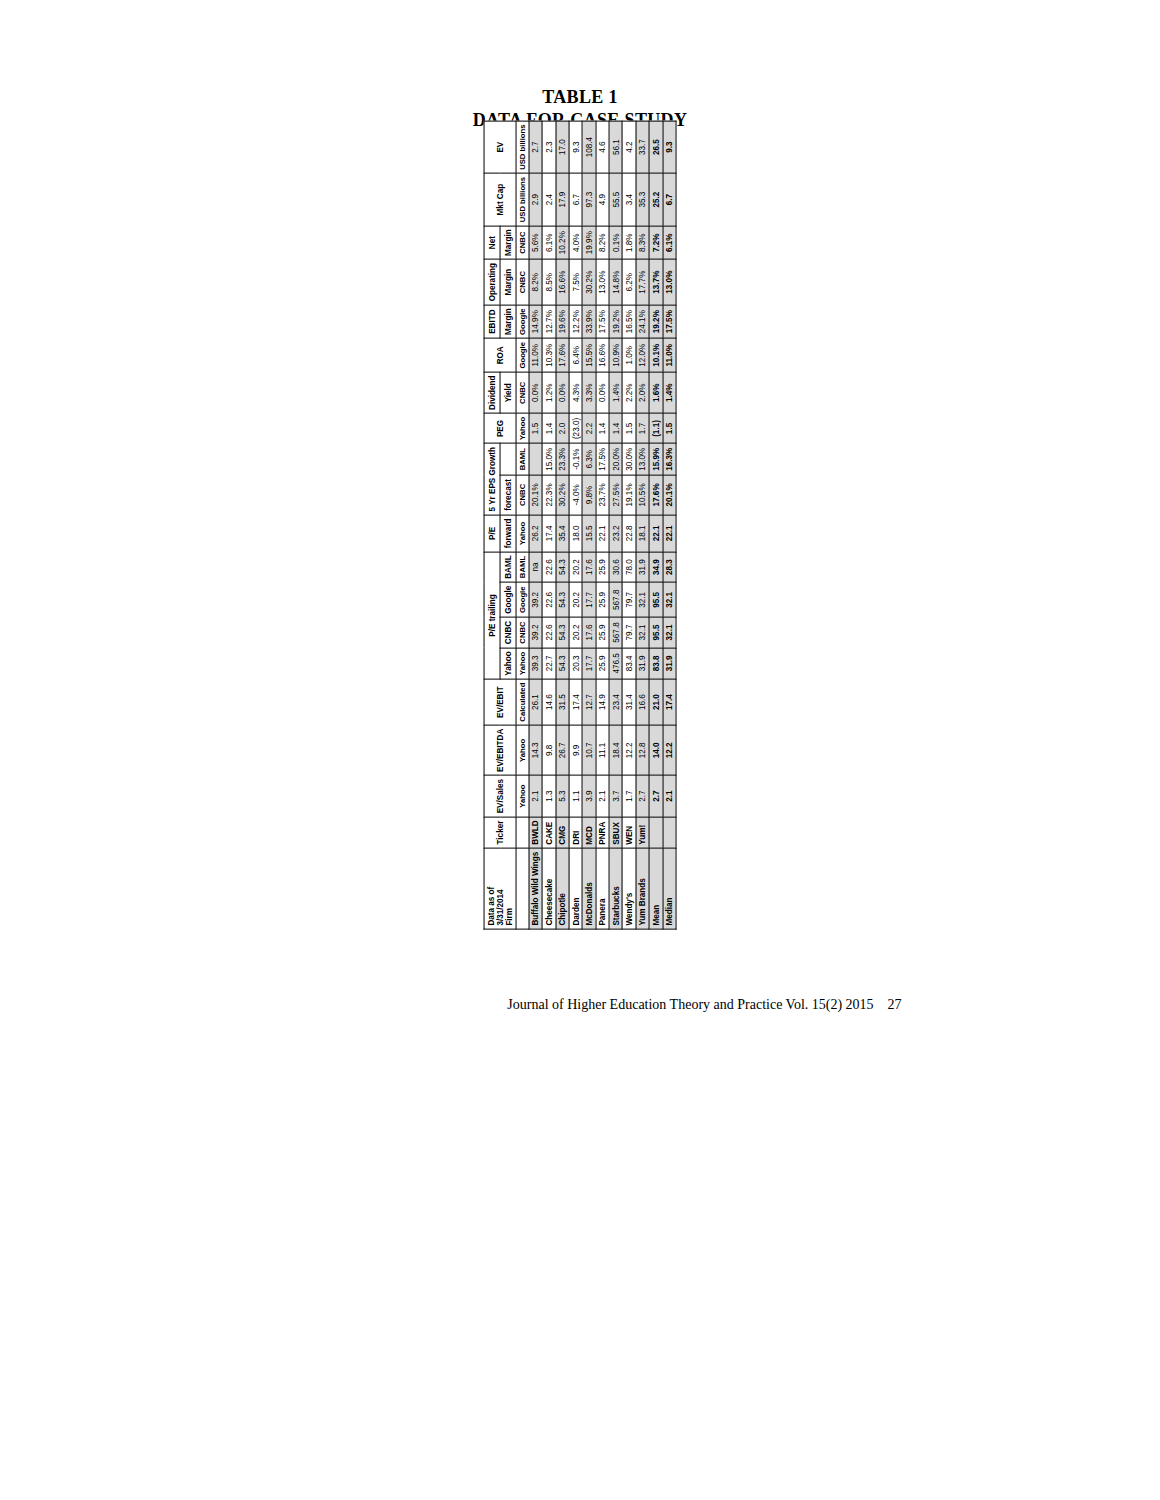TABLE 1 DATA FOR CASE STUDY
| Data as of 3/31/2014 Firm | Ticker | EV/Sales | EV/EBITDA | EV/EBIT | P/E trailing | P/E | 5 Yr EPS Growth | PEG | Dividend | ROA | EBITD | Operating | Net | Mkt Cap | EV |
| --- | --- | --- | --- | --- | --- | --- | --- | --- | --- | --- | --- | --- | --- | --- | --- |
| Yahoo | CNBC | Google | BAML | forward | forecast | | Yield | Margin | Margin | Margin |
| | | Yahoo | Yahoo | Calculated | Yahoo | CNBC | Google | BAML | Yahoo | CNBC | BAML | Yahoo | CNBC | Google | Google | CNBC | CNBC | USD billions | USD billions |
| Buffalo Wild Wings | BWLD | 2.1 | 14.3 | 26.1 | 39.3 | 39.2 | 39.2 | na | 26.2 | 20.1% | | 1.5 | 0.0% | 11.0% | 14.9% | 8.2% | 5.6% | 2.9 | 2.7 |
| Cheesecake | CAKE | 1.3 | 9.8 | 14.6 | 22.7 | 22.6 | 22.6 | 22.6 | 17.4 | 22.3% | 15.0% | 1.4 | 1.2% | 10.3% | 12.7% | 8.5% | 6.1% | 2.4 | 2.3 |
| Chipotle | CMG | 5.3 | 26.7 | 31.5 | 54.3 | 54.3 | 54.3 | 54.3 | 35.4 | 30.2% | 23.3% | 2.0 | 0.0% | 17.6% | 19.6% | 16.6% | 10.2% | 17.9 | 17.0 |
| Darden | DRI | 1.1 | 9.9 | 17.4 | 20.3 | 20.2 | 20.2 | 20.2 | 18.0 | -4.0% | -0.1% | (23.0) | 4.3% | 6.4% | 12.2% | 7.5% | 4.0% | 6.7 | 9.3 |
| McDonalds | MCD | 3.9 | 10.7 | 12.7 | 17.7 | 17.6 | 17.7 | 17.6 | 15.5 | 9.8% | 6.3% | 2.2 | 3.3% | 15.5% | 33.9% | 30.2% | 19.9% | 97.3 | 108.4 |
| Panera | PNRA | 2.1 | 11.1 | 14.9 | 25.9 | 25.9 | 25.9 | 25.9 | 22.1 | 23.7% | 17.5% | 1.4 | 0.0% | 16.6% | 17.5% | 13.0% | 8.2% | 4.9 | 4.6 |
| Starbucks | SBUX | 3.7 | 18.4 | 23.4 | 476.5 | 567.8 | 567.8 | 30.6 | 23.2 | 27.5% | 20.0% | 1.4 | 1.4% | 10.9% | 19.2% | 14.8% | 0.1% | 55.5 | 56.1 |
| Wendy's | WEN | 1.7 | 12.2 | 31.4 | 83.4 | 79.7 | 79.7 | 78.0 | 22.8 | 19.1% | 30.0% | 1.5 | 2.2% | 1.0% | 16.5% | 6.2% | 1.8% | 3.4 | 4.2 |
| Yum Brands | Yum! | 2.7 | 12.8 | 16.6 | 31.9 | 32.1 | 32.1 | 31.9 | 18.1 | 10.5% | 13.0% | 1.7 | 2.0% | 12.0% | 24.1% | 17.7% | 8.3% | 35.3 | 33.7 |
| Mean | | 2.7 | 14.0 | 21.0 | 83.8 | 95.5 | 95.5 | 34.9 | 22.1 | 17.6% | 15.9% | (1.1) | 1.6% | 10.1% | 19.2% | 13.7% | 7.2% | 25.2 | 26.5 |
| Median | | 2.1 | 12.2 | 17.4 | 31.9 | 32.1 | 32.1 | 28.3 | 22.1 | 20.1% | 16.3% | 1.5 | 1.4% | 11.0% | 17.5% | 13.0% | 6.1% | 6.7 | 9.3 |
Journal of Higher Education Theory and Practice Vol. 15(2) 2015 27